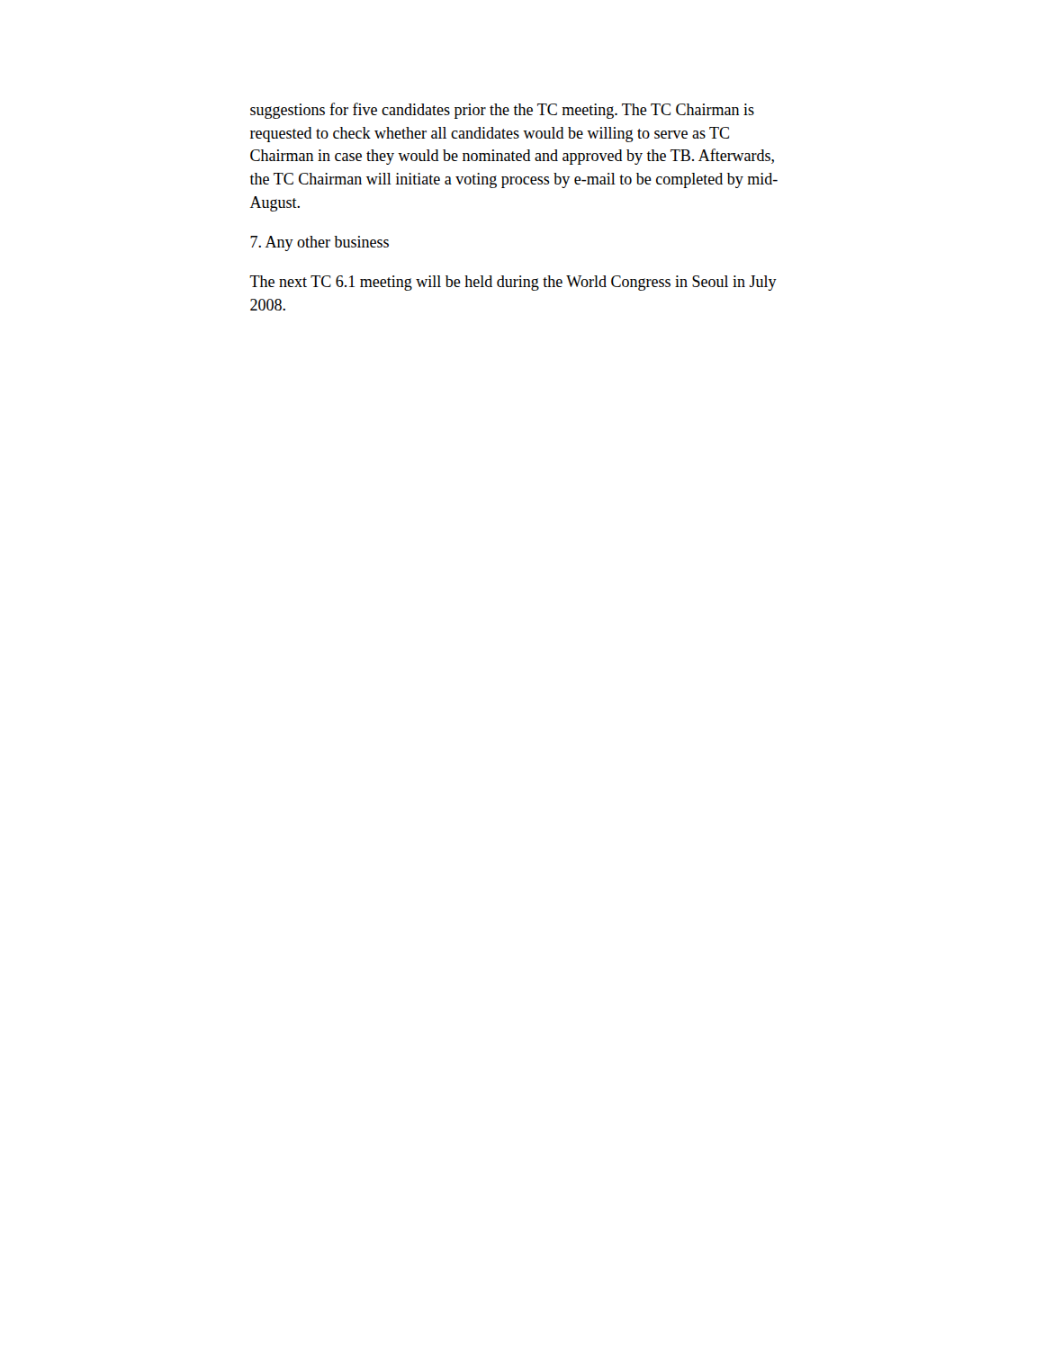suggestions for five candidates prior the the TC meeting. The TC Chairman is requested to check whether all candidates would be willing to serve as TC Chairman in case they would be nominated and approved by the TB. Afterwards, the TC Chairman will initiate a voting process by e-mail to be completed by mid-August.
7. Any other business
The next TC 6.1 meeting will be held during the World Congress in Seoul in July 2008.